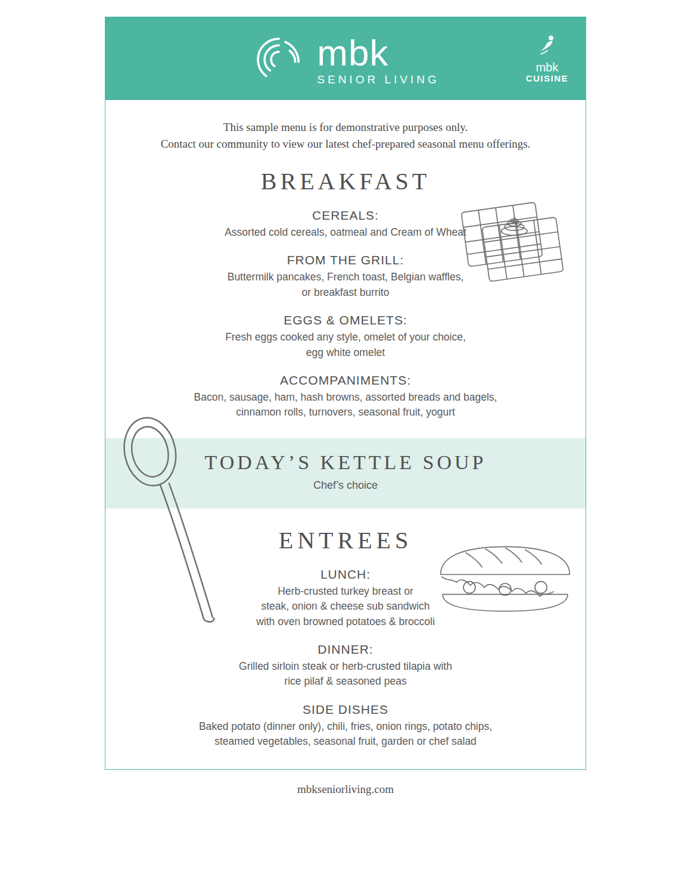mbk SENIOR LIVING
mbk CUISINE
This sample menu is for demonstrative purposes only.
Contact our community to view our latest chef-prepared seasonal menu offerings.
BREAKFAST
CEREALS:
Assorted cold cereals, oatmeal and Cream of Wheat
FROM THE GRILL:
Buttermilk pancakes, French toast, Belgian waffles,
or breakfast burrito
EGGS & OMELETS:
Fresh eggs cooked any style, omelet of your choice,
egg white omelet
ACCOMPANIMENTS:
Bacon, sausage, ham, hash browns, assorted breads and bagels,
cinnamon rolls, turnovers, seasonal fruit, yogurt
TODAY’S KETTLE SOUP
Chef’s choice
ENTREES
LUNCH:
Herb-crusted turkey breast or
steak, onion & cheese sub sandwich
with oven browned potatoes & broccoli
DINNER:
Grilled sirloin steak or herb-crusted tilapia with
rice pilaf & seasoned peas
SIDE DISHES
Baked potato (dinner only), chili, fries, onion rings, potato chips,
steamed vegetables, seasonal fruit, garden or chef salad
mbkseniorliving.com